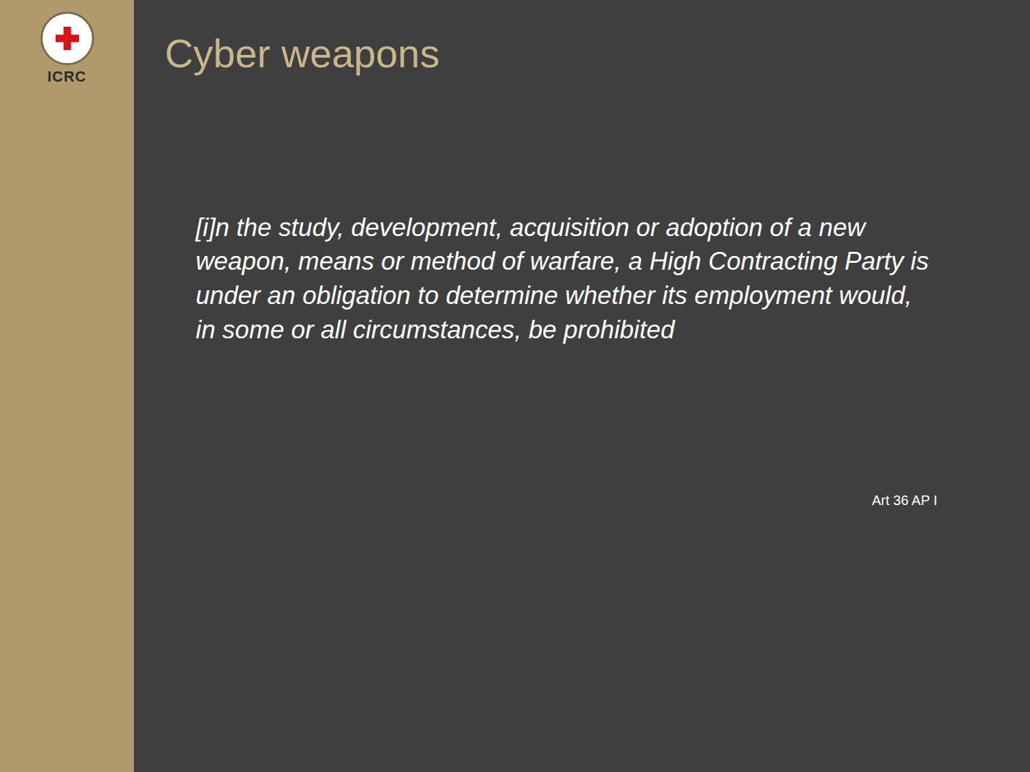ICRC
Cyber weapons
[i]n the study, development, acquisition or adoption of a new weapon, means or method of warfare, a High Contracting Party is under an obligation to determine whether its employment would, in some or all circumstances, be prohibited
Art 36 AP I